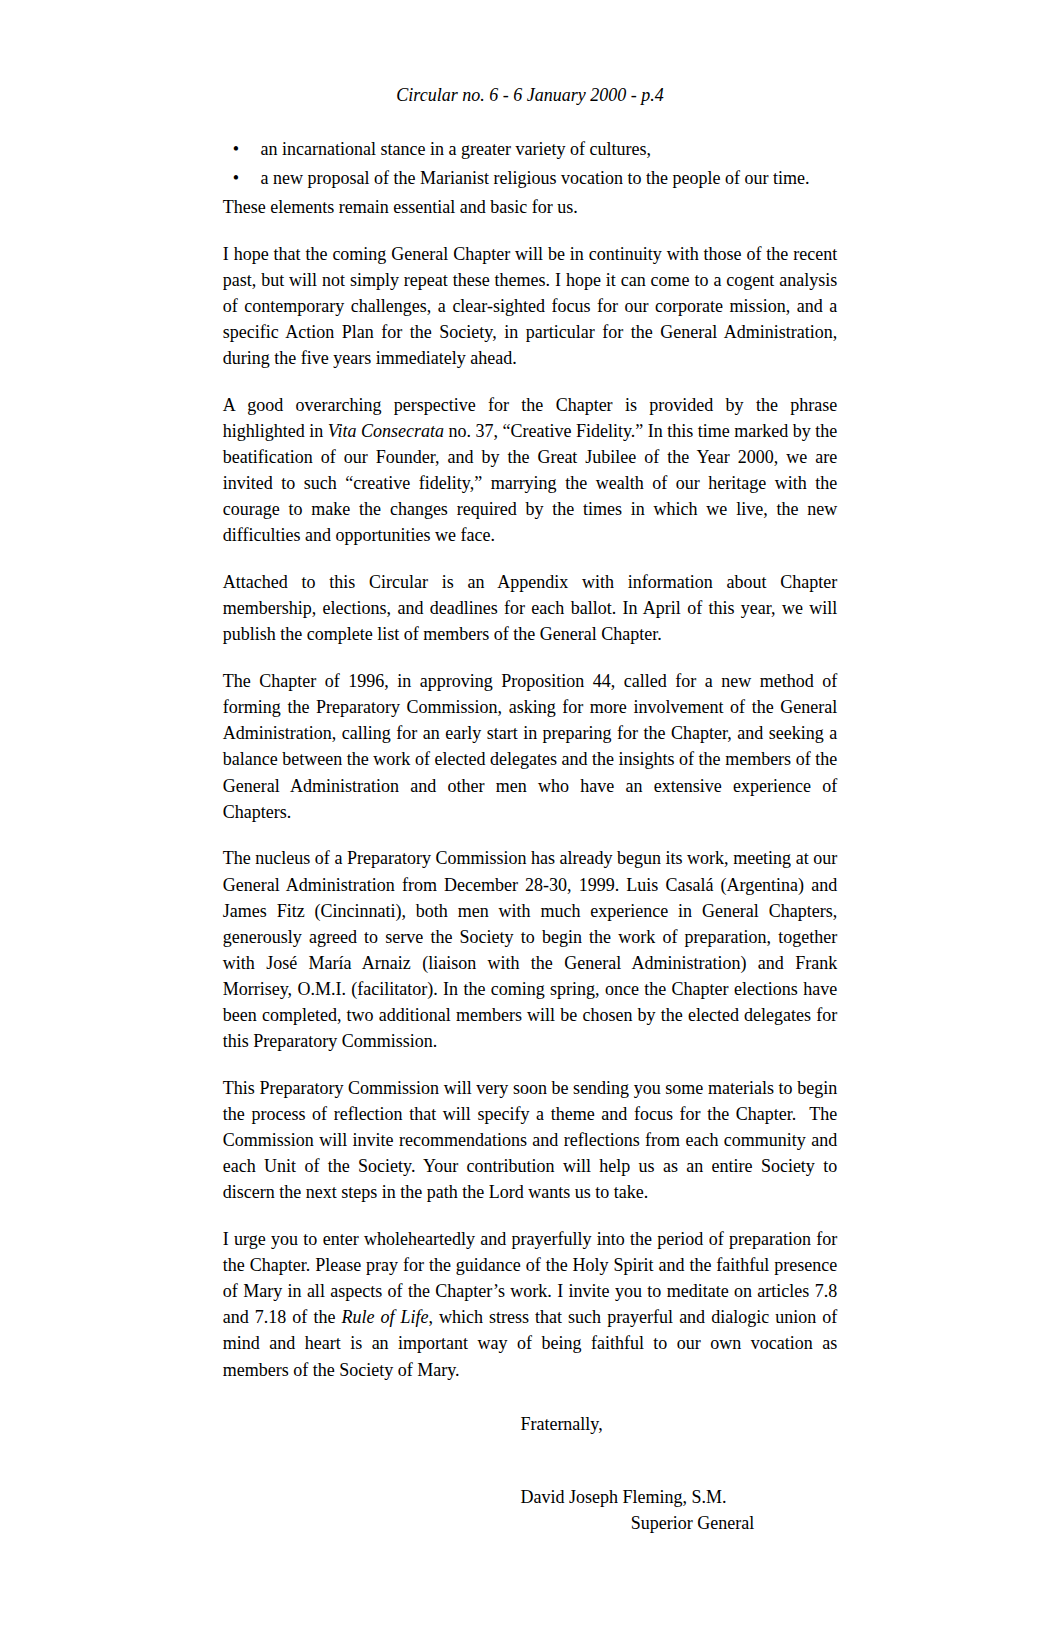Circular no. 6 - 6 January 2000 - p.4
an incarnational stance in a greater variety of cultures,
a new proposal of the Marianist religious vocation to the people of our time.
These elements remain essential and basic for us.
I hope that the coming General Chapter will be in continuity with those of the recent past, but will not simply repeat these themes. I hope it can come to a cogent analysis of contemporary challenges, a clear-sighted focus for our corporate mission, and a specific Action Plan for the Society, in particular for the General Administration, during the five years immediately ahead.
A good overarching perspective for the Chapter is provided by the phrase highlighted in Vita Consecrata no. 37, “Creative Fidelity.” In this time marked by the beatification of our Founder, and by the Great Jubilee of the Year 2000, we are invited to such “creative fidelity,” marrying the wealth of our heritage with the courage to make the changes required by the times in which we live, the new difficulties and opportunities we face.
Attached to this Circular is an Appendix with information about Chapter membership, elections, and deadlines for each ballot. In April of this year, we will publish the complete list of members of the General Chapter.
The Chapter of 1996, in approving Proposition 44, called for a new method of forming the Preparatory Commission, asking for more involvement of the General Administration, calling for an early start in preparing for the Chapter, and seeking a balance between the work of elected delegates and the insights of the members of the General Administration and other men who have an extensive experience of Chapters.
The nucleus of a Preparatory Commission has already begun its work, meeting at our General Administration from December 28-30, 1999. Luis Casalá (Argentina) and James Fitz (Cincinnati), both men with much experience in General Chapters, generously agreed to serve the Society to begin the work of preparation, together with José María Arnaiz (liaison with the General Administration) and Frank Morrisey, O.M.I. (facilitator). In the coming spring, once the Chapter elections have been completed, two additional members will be chosen by the elected delegates for this Preparatory Commission.
This Preparatory Commission will very soon be sending you some materials to begin the process of reflection that will specify a theme and focus for the Chapter. The Commission will invite recommendations and reflections from each community and each Unit of the Society. Your contribution will help us as an entire Society to discern the next steps in the path the Lord wants us to take.
I urge you to enter wholeheartedly and prayerfully into the period of preparation for the Chapter. Please pray for the guidance of the Holy Spirit and the faithful presence of Mary in all aspects of the Chapter’s work. I invite you to meditate on articles 7.8 and 7.18 of the Rule of Life, which stress that such prayerful and dialogic union of mind and heart is an important way of being faithful to our own vocation as members of the Society of Mary.
Fraternally,
David Joseph Fleming, S.M.
Superior General